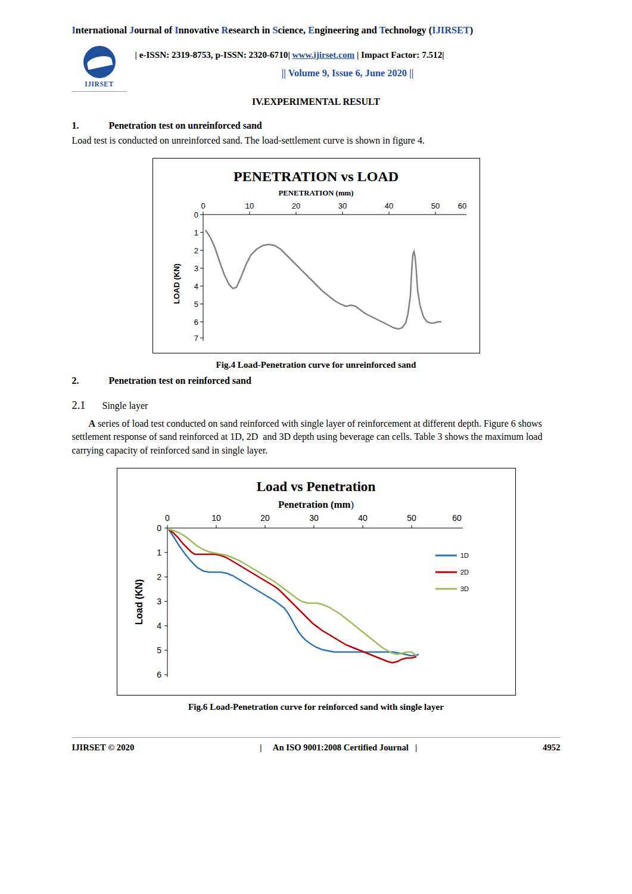International Journal of Innovative Research in Science, Engineering and Technology (IJIRSET)
IJIRSET
| e-ISSN: 2319-8753, p-ISSN: 2320-6710| www.ijirset.com | Impact Factor: 7.512|
|| Volume 9, Issue 6, June 2020 ||
IV.EXPERIMENTAL RESULT
1. Penetration test on unreinforced sand
Load test is conducted on unreinforced sand. The load-settlement curve is shown in figure 4.
PENETRATION vs LOAD
PENETRATION (mm)
0 10 20 30 40 50 60 0 1 2 3 4 5 6 7 LOAD (KN)
Fig.4 Load-Penetration curve for unreinforced sand
2. Penetration test on reinforced sand
2.1 Single layer
A series of load test conducted on sand reinforced with single layer of reinforcement at different depth. Figure 6 shows settlement response of sand reinforced at 1D, 2D and 3D depth using beverage can cells. Table 3 shows the maximum load carrying capacity of reinforced sand in single layer.
Load vs Penetration
Penetration (mm)
0 10 20 30 40 50 60 0 1 2 3 4 5 6 Load (KN) 1D 2D 3D
Fig.6 Load-Penetration curve for reinforced sand with single layer
IJIRSET © 2020
| An ISO 9001:2008 Certified Journal |
4952